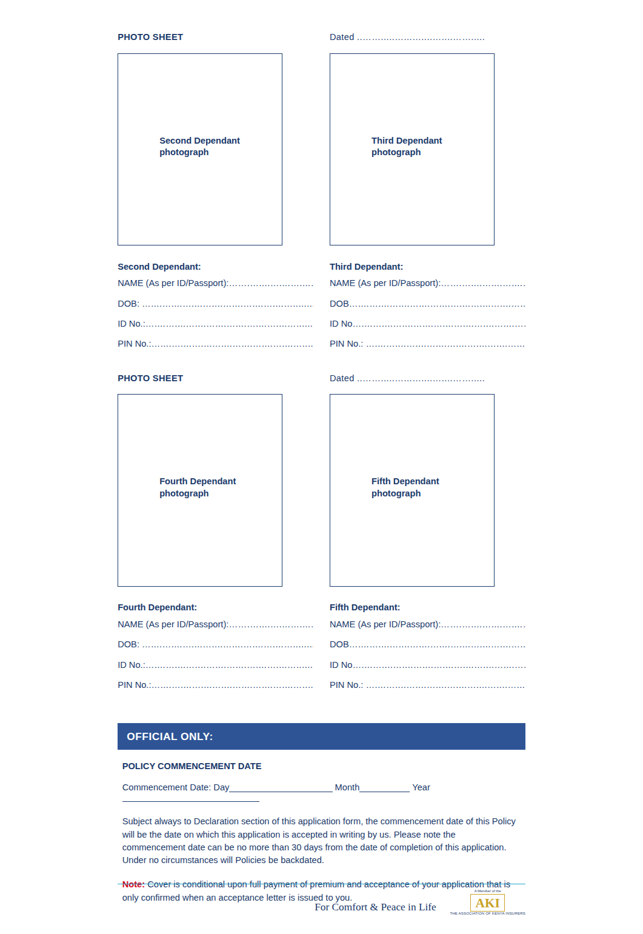PHOTO SHEET
Dated ..…….....…...…....…....…….....
Second Dependant
photograph
Third Dependant
photograph
Second Dependant:
NAME (As per ID/Passport):…….…....…....…....…....…....…....…....
DOB: …....…....…....…....…....…....…....…....................................
ID No.:…....…....…....…....…....…....…....…....................................
PIN No.:…....…....…....…....…....…....…....…................................
Third Dependant:
NAME (As per ID/Passport):…….…....…....…....…....…....…....…....….......
DOB…....…....…....…....…....…....…....…....…....…....…....…....…....…....…......
ID No…....…....…....…....…....…....…....…....…....…....…....…....…....…....…......
PIN No.: …....…....…....…....…....…....…....…....…....…....…....…....…....…......
PHOTO SHEET
Dated ..…….....…...…....…....…….....
Fourth Dependant
photograph
Fifth Dependant
photograph
Fourth Dependant:
NAME (As per ID/Passport):…….…....…....…....…....…....…....…....
DOB: …....…....…....…....…....…....…....…....................................
ID No.:…....…....…....…....…....…....…....…....................................
PIN No.:…....…....…....…....…....…....…....…................................
Fifth Dependant:
NAME (As per ID/Passport):…….…....…....…....…....…....…....…....….......
DOB…....…....…....…....…....…....…....…....…....…....…....…....…....…....…......
ID No…....…....…....…....…....…....…....…....…....…....…....…....…....…....…......
PIN No.: …....…....…....…....…....…....…....…....…....…....…....…....…....…......
OFFICIAL ONLY:
POLICY COMMENCEMENT DATE
Commencement Date: Day Month Year
Subject always to Declaration section of this application form, the commencement date of this Policy will be the date on which this application is accepted in writing by us. Please note the commencement date can be no more than 30 days from the date of completion of this application. Under no circumstances will Policies be backdated.
Note: Cover is conditional upon full payment of premium and acceptance of your application that is only confirmed when an acceptance letter is issued to you.
For Comfort & Peace in Life
A Member of the
AKI
THE ASSOCIATION OF KENYA INSURERS